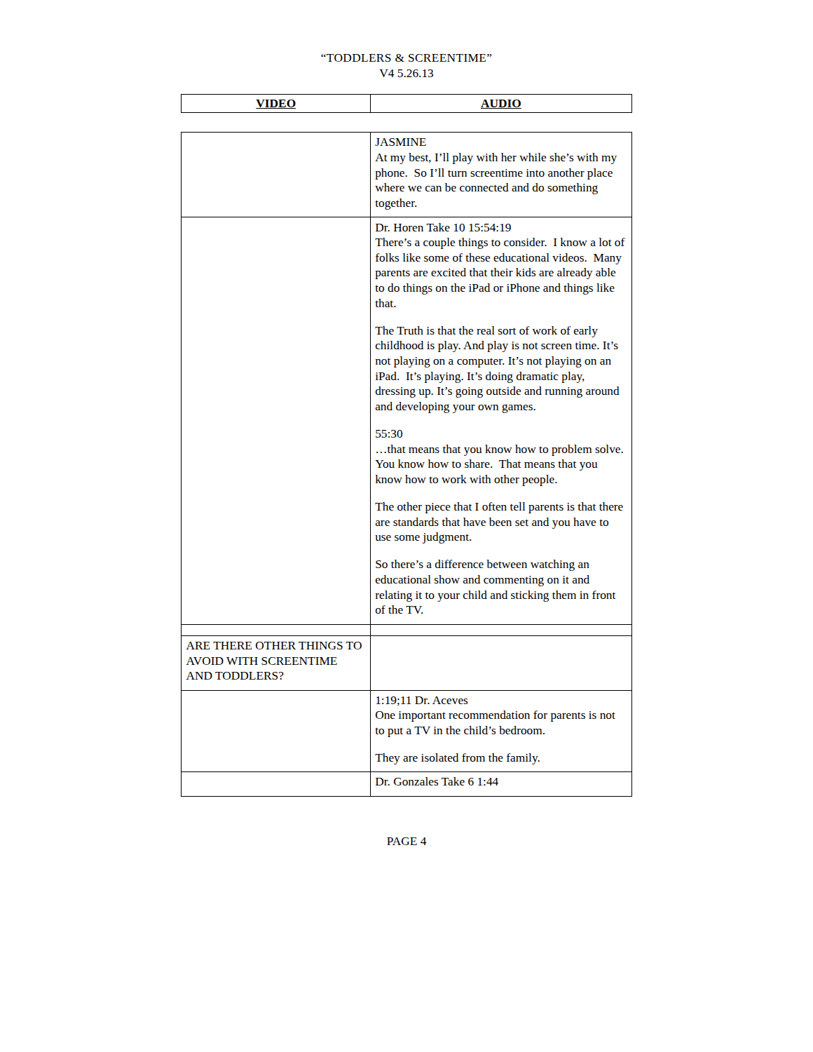“TODDLERS & SCREENTIME”
V4 5.26.13
| VIDEO | AUDIO |
| --- | --- |
| | JASMINE At my best, I’ll play with her while she’s with my phone. So I’ll turn screentime into another place where we can be connected and do something together. |
| | Dr. Horen Take 10 15:54:19 There’s a couple things to consider. I know a lot of folks like some of these educational videos. Many parents are excited that their kids are already able to do things on the iPad or iPhone and things like that. The Truth is that the real sort of work of early childhood is play. And play is not screen time. It’s not playing on a computer. It’s not playing on an iPad. It’s playing. It’s doing dramatic play, dressing up. It’s going outside and running around and developing your own games. 55:30 …that means that you know how to problem solve. You know how to share. That means that you know how to work with other people. The other piece that I often tell parents is that there are standards that have been set and you have to use some judgment. So there’s a difference between watching an educational show and commenting on it and relating it to your child and sticking them in front of the TV. |
| ARE THERE OTHER THINGS TO AVOID WITH SCREENTIME AND TODDLERS? | |
| | 1:19;11 Dr. Aceves One important recommendation for parents is not to put a TV in the child’s bedroom. They are isolated from the family. |
| | Dr. Gonzales Take 6 1:44 |
PAGE 4